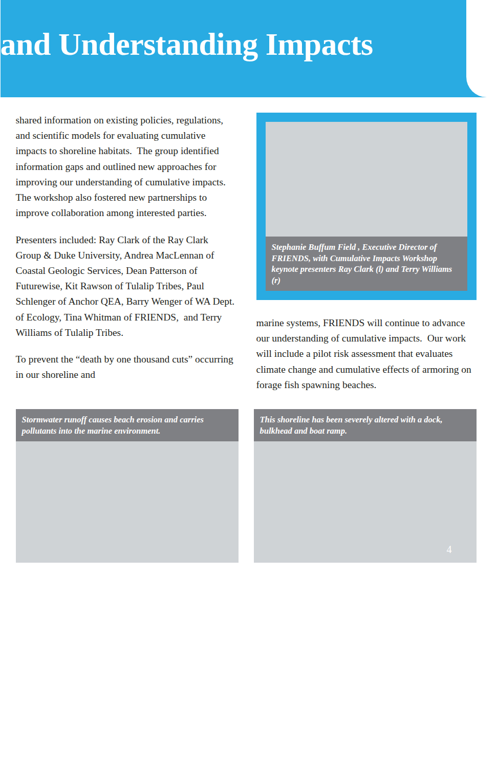and Understanding Impacts
shared information on existing policies, regulations, and scientific models for evaluating cumulative impacts to shoreline habitats. The group identified information gaps and outlined new approaches for improving our understanding of cumulative impacts. The workshop also fostered new partnerships to improve collaboration among interested parties.
Presenters included: Ray Clark of the Ray Clark Group & Duke University, Andrea MacLennan of Coastal Geologic Services, Dean Patterson of Futurewise, Kit Rawson of Tulalip Tribes, Paul Schlenger of Anchor QEA, Barry Wenger of WA Dept. of Ecology, Tina Whitman of FRIENDS, and Terry Williams of Tulalip Tribes.
To prevent the “death by one thousand cuts” occurring in our shoreline and
Stephanie Buffum Field , Executive Director of FRIENDS, with Cumulative Impacts Workshop keynote presenters Ray Clark (l) and Terry Williams (r)
marine systems, FRIENDS will continue to advance our understanding of cumulative impacts. Our work will include a pilot risk assessment that evaluates climate change and cumulative effects of armoring on forage fish spawning beaches.
Stormwater runoff causes beach erosion and carries pollutants into the marine environment.
This shoreline has been severely altered with a dock, bulkhead and boat ramp.
4